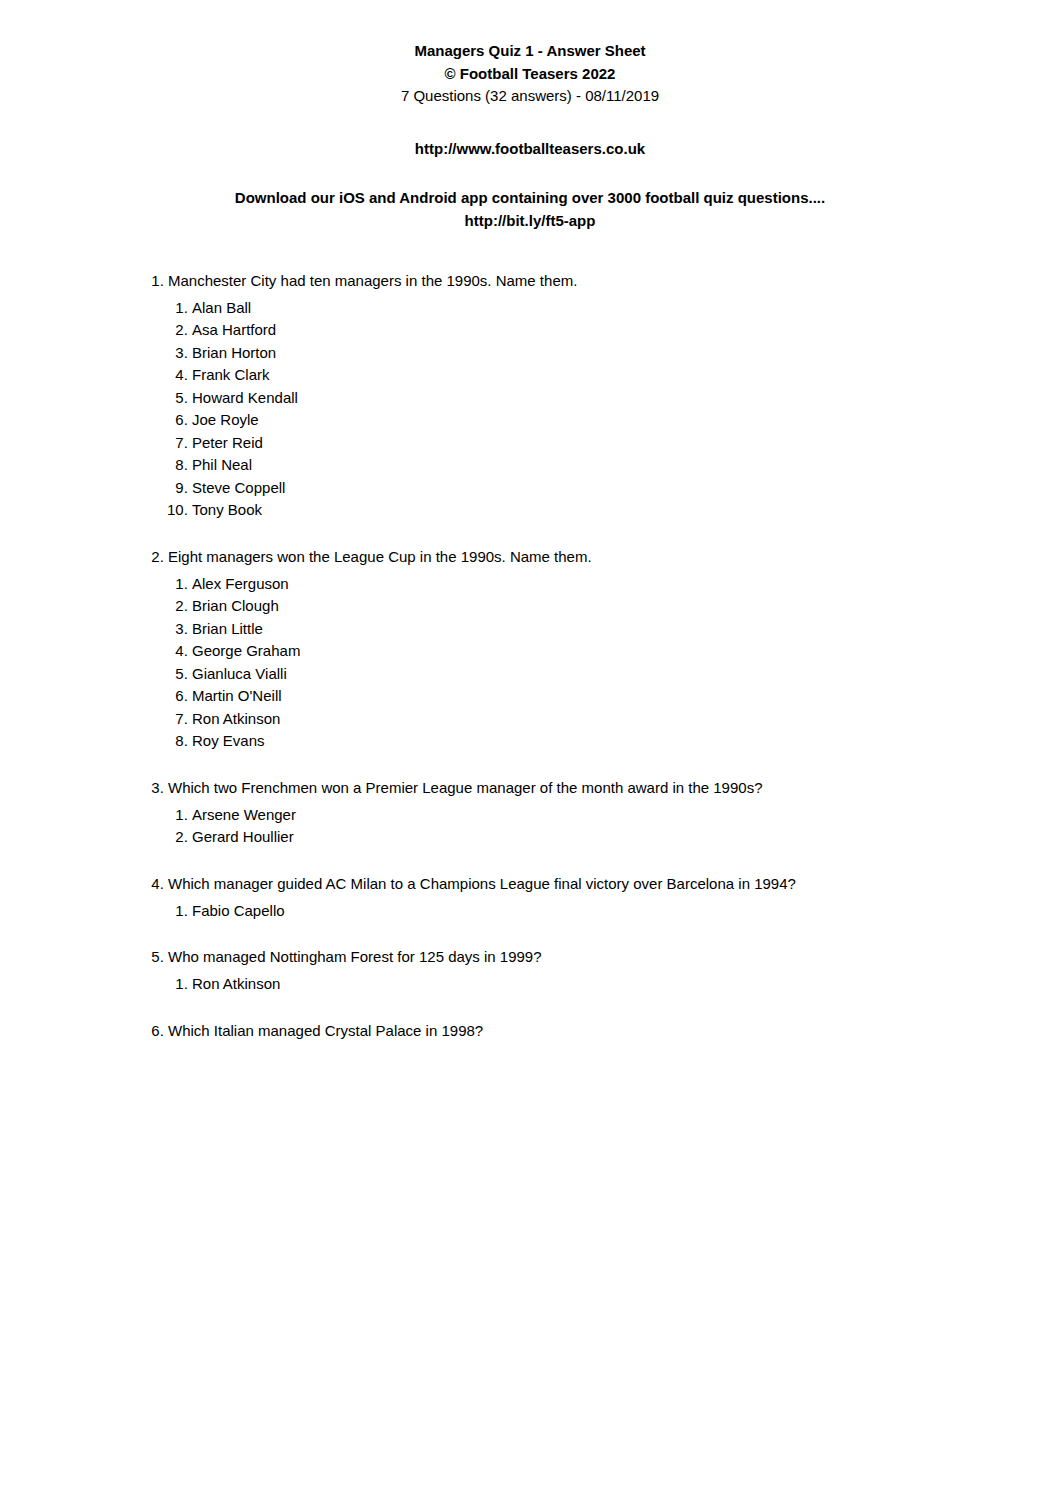Managers Quiz 1 - Answer Sheet
© Football Teasers 2022
7 Questions (32 answers) - 08/11/2019
http://www.footballteasers.co.uk
Download our iOS and Android app containing over 3000 football quiz questions....
http://bit.ly/ft5-app
Manchester City had ten managers in the 1990s. Name them.
Alan Ball
Asa Hartford
Brian Horton
Frank Clark
Howard Kendall
Joe Royle
Peter Reid
Phil Neal
Steve Coppell
Tony Book
Eight managers won the League Cup in the 1990s. Name them.
Alex Ferguson
Brian Clough
Brian Little
George Graham
Gianluca Vialli
Martin O'Neill
Ron Atkinson
Roy Evans
Which two Frenchmen won a Premier League manager of the month award in the 1990s?
Arsene Wenger
Gerard Houllier
Which manager guided AC Milan to a Champions League final victory over Barcelona in 1994?
Fabio Capello
Who managed Nottingham Forest for 125 days in 1999?
Ron Atkinson
Which Italian managed Crystal Palace in 1998?